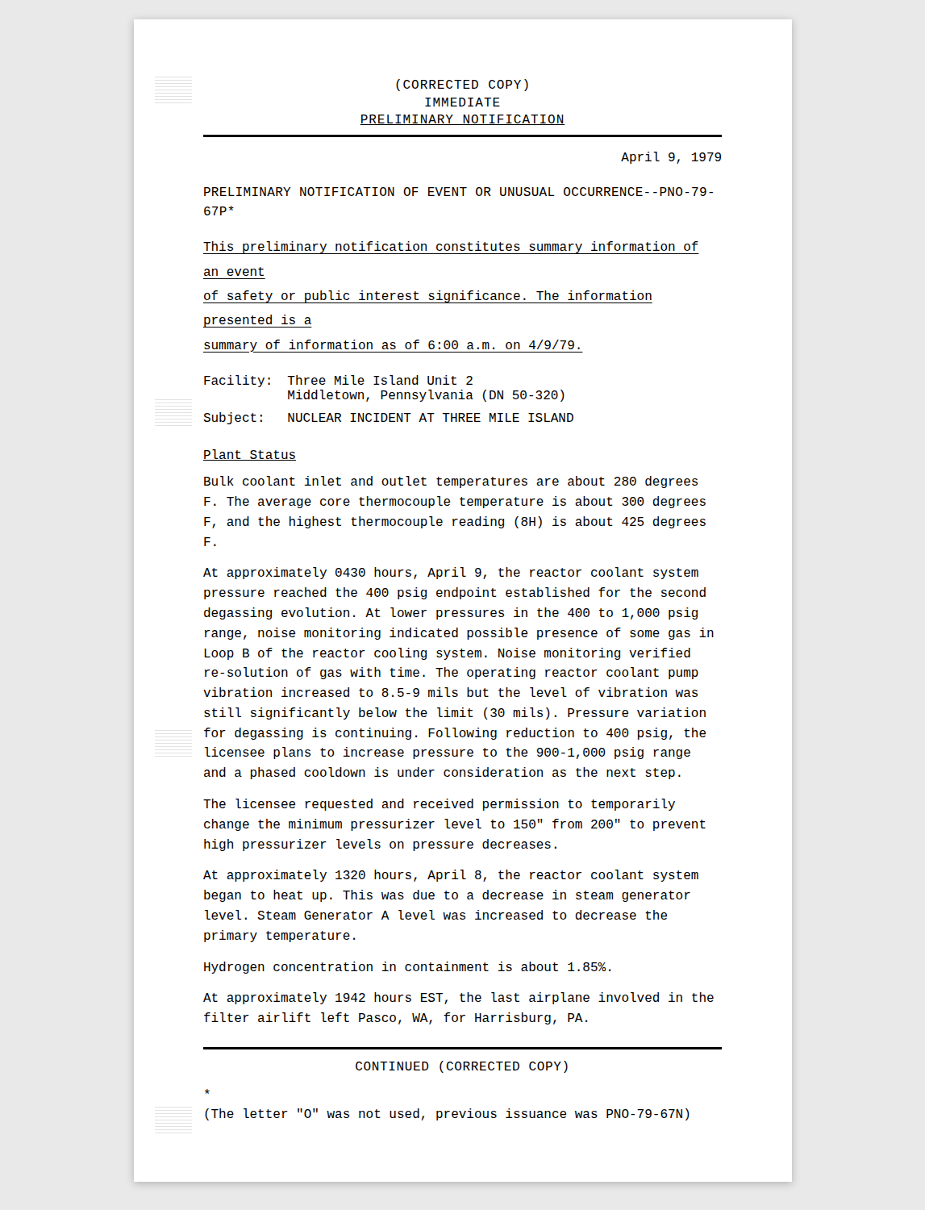(CORRECTED COPY)
IMMEDIATE
PRELIMINARY NOTIFICATION
April 9, 1979
PRELIMINARY NOTIFICATION OF EVENT OR UNUSUAL OCCURRENCE--PNO-79-67P*
This preliminary notification constitutes summary information of an event
of safety or public interest significance. The information presented is a
summary of information as of 6:00 a.m. on 4/9/79.
| Facility: | Three Mile Island Unit 2 Middletown, Pennsylvania (DN 50-320) |
| Subject: | NUCLEAR INCIDENT AT THREE MILE ISLAND |
Plant Status
Bulk coolant inlet and outlet temperatures are about 280 degrees F. The average core thermocouple temperature is about 300 degrees F, and the highest thermocouple reading (8H) is about 425 degrees F.
At approximately 0430 hours, April 9, the reactor coolant system pressure reached the 400 psig endpoint established for the second degassing evolution. At lower pressures in the 400 to 1,000 psig range, noise monitoring indicated possible presence of some gas in Loop B of the reactor cooling system. Noise monitoring verified re-solution of gas with time. The operating reactor coolant pump vibration increased to 8.5-9 mils but the level of vibration was still significantly below the limit (30 mils). Pressure variation for degassing is continuing. Following reduction to 400 psig, the licensee plans to increase pressure to the 900-1,000 psig range and a phased cooldown is under consideration as the next step.
The licensee requested and received permission to temporarily change the minimum pressurizer level to 150" from 200" to prevent high pressurizer levels on pressure decreases.
At approximately 1320 hours, April 8, the reactor coolant system began to heat up. This was due to a decrease in steam generator level. Steam Generator A level was increased to decrease the primary temperature.
Hydrogen concentration in containment is about 1.85%.
At approximately 1942 hours EST, the last airplane involved in the filter airlift left Pasco, WA, for Harrisburg, PA.
CONTINUED (CORRECTED COPY)
*
(The letter "O" was not used, previous issuance was PNO-79-67N)